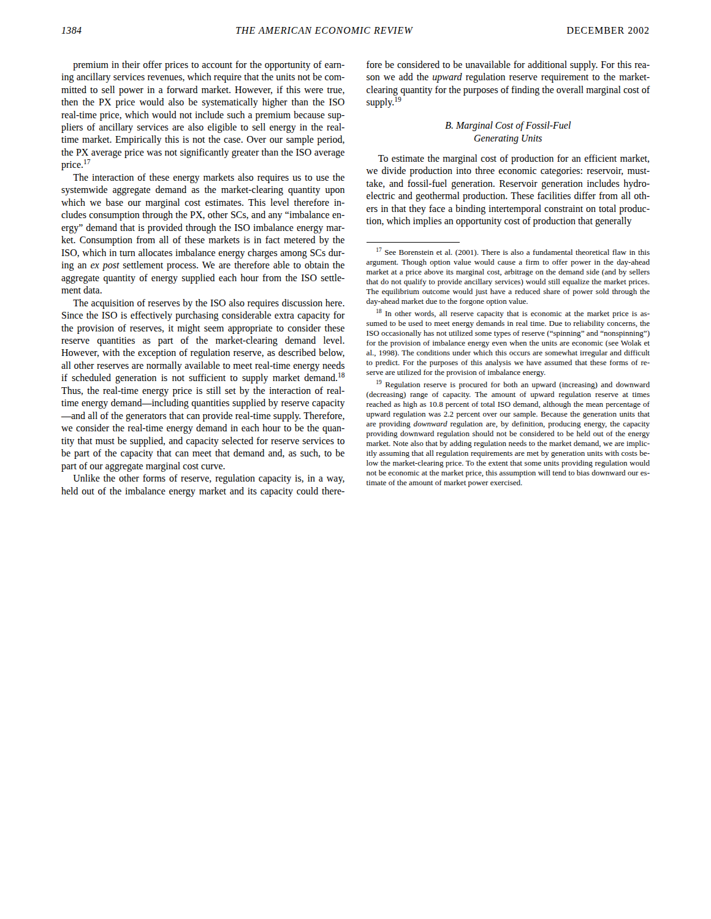1384 The American Economic Review December 2002
premium in their offer prices to account for the opportunity of earning ancillary services revenues, which require that the units not be committed to sell power in a forward market. However, if this were true, then the PX price would also be systematically higher than the ISO real-time price, which would not include such a premium because suppliers of ancillary services are also eligible to sell energy in the real-time market. Empirically this is not the case. Over our sample period, the PX average price was not significantly greater than the ISO average price.17
The interaction of these energy markets also requires us to use the systemwide aggregate demand as the market-clearing quantity upon which we base our marginal cost estimates. This level therefore includes consumption through the PX, other SCs, and any “imbalance energy” demand that is provided through the ISO imbalance energy market. Consumption from all of these markets is in fact metered by the ISO, which in turn allocates imbalance energy charges among SCs during an ex post settlement process. We are therefore able to obtain the aggregate quantity of energy supplied each hour from the ISO settlement data.
The acquisition of reserves by the ISO also requires discussion here. Since the ISO is effectively purchasing considerable extra capacity for the provision of reserves, it might seem appropriate to consider these reserve quantities as part of the market-clearing demand level. However, with the exception of regulation reserve, as described below, all other reserves are normally available to meet real-time energy needs if scheduled generation is not sufficient to supply market demand.18 Thus, the real-time energy price is still set by the interaction of real-time energy demand—including quantities supplied by reserve capacity—and all of the generators that can provide real-time supply. Therefore, we consider the real-time energy demand in each hour to be the quantity that must be supplied, and capacity selected for reserve services to be part of the capacity that can meet that demand and, as such, to be part of our aggregate marginal cost curve.
Unlike the other forms of reserve, regulation capacity is, in a way, held out of the imbalance energy market and its capacity could therefore be considered to be unavailable for additional supply. For this reason we add the upward regulation reserve requirement to the market-clearing quantity for the purposes of finding the overall marginal cost of supply.19
B. Marginal Cost of Fossil-Fuel
Generating Units
To estimate the marginal cost of production for an efficient market, we divide production into three economic categories: reservoir, must-take, and fossil-fuel generation. Reservoir generation includes hydroelectric and geothermal production. These facilities differ from all others in that they face a binding intertemporal constraint on total production, which implies an opportunity cost of production that generally
17 See Borenstein et al. (2001). There is also a fundamental theoretical flaw in this argument. Though option value would cause a firm to offer power in the day-ahead market at a price above its marginal cost, arbitrage on the demand side (and by sellers that do not qualify to provide ancillary services) would still equalize the market prices. The equilibrium outcome would just have a reduced share of power sold through the day-ahead market due to the forgone option value.
18 In other words, all reserve capacity that is economic at the market price is assumed to be used to meet energy demands in real time. Due to reliability concerns, the ISO occasionally has not utilized some types of reserve (“spinning” and “nonspinning”) for the provision of imbalance energy even when the units are economic (see Wolak et al., 1998). The conditions under which this occurs are somewhat irregular and difficult to predict. For the purposes of this analysis we have assumed that these forms of reserve are utilized for the provision of imbalance energy.
19 Regulation reserve is procured for both an upward (increasing) and downward (decreasing) range of capacity. The amount of upward regulation reserve at times reached as high as 10.8 percent of total ISO demand, although the mean percentage of upward regulation was 2.2 percent over our sample. Because the generation units that are providing downward regulation are, by definition, producing energy, the capacity providing downward regulation should not be considered to be held out of the energy market. Note also that by adding regulation needs to the market demand, we are implicitly assuming that all regulation requirements are met by generation units with costs below the market-clearing price. To the extent that some units providing regulation would not be economic at the market price, this assumption will tend to bias downward our estimate of the amount of market power exercised.